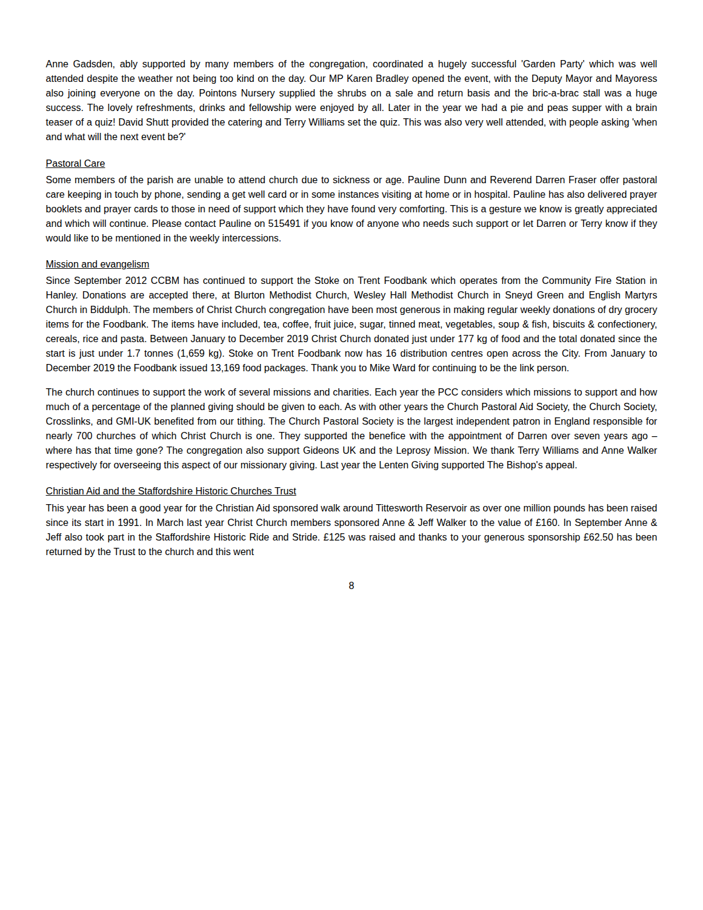Anne Gadsden, ably supported by many members of the congregation, coordinated a hugely successful 'Garden Party' which was well attended despite the weather not being too kind on the day. Our MP Karen Bradley opened the event, with the Deputy Mayor and Mayoress also joining everyone on the day. Pointons Nursery supplied the shrubs on a sale and return basis and the bric-a-brac stall was a huge success. The lovely refreshments, drinks and fellowship were enjoyed by all. Later in the year we had a pie and peas supper with a brain teaser of a quiz! David Shutt provided the catering and Terry Williams set the quiz. This was also very well attended, with people asking 'when and what will the next event be?'
Pastoral Care
Some members of the parish are unable to attend church due to sickness or age. Pauline Dunn and Reverend Darren Fraser offer pastoral care keeping in touch by phone, sending a get well card or in some instances visiting at home or in hospital. Pauline has also delivered prayer booklets and prayer cards to those in need of support which they have found very comforting. This is a gesture we know is greatly appreciated and which will continue. Please contact Pauline on 515491 if you know of anyone who needs such support or let Darren or Terry know if they would like to be mentioned in the weekly intercessions.
Mission and evangelism
Since September 2012 CCBM has continued to support the Stoke on Trent Foodbank which operates from the Community Fire Station in Hanley. Donations are accepted there, at Blurton Methodist Church, Wesley Hall Methodist Church in Sneyd Green and English Martyrs Church in Biddulph. The members of Christ Church congregation have been most generous in making regular weekly donations of dry grocery items for the Foodbank. The items have included, tea, coffee, fruit juice, sugar, tinned meat, vegetables, soup & fish, biscuits & confectionery, cereals, rice and pasta. Between January to December 2019 Christ Church donated just under 177 kg of food and the total donated since the start is just under 1.7 tonnes (1,659 kg). Stoke on Trent Foodbank now has 16 distribution centres open across the City. From January to December 2019 the Foodbank issued 13,169 food packages. Thank you to Mike Ward for continuing to be the link person.
The church continues to support the work of several missions and charities. Each year the PCC considers which missions to support and how much of a percentage of the planned giving should be given to each. As with other years the Church Pastoral Aid Society, the Church Society, Crosslinks, and GMI-UK benefited from our tithing. The Church Pastoral Society is the largest independent patron in England responsible for nearly 700 churches of which Christ Church is one. They supported the benefice with the appointment of Darren over seven years ago – where has that time gone? The congregation also support Gideons UK and the Leprosy Mission. We thank Terry Williams and Anne Walker respectively for overseeing this aspect of our missionary giving. Last year the Lenten Giving supported The Bishop's appeal.
Christian Aid and the Staffordshire Historic Churches Trust
This year has been a good year for the Christian Aid sponsored walk around Tittesworth Reservoir as over one million pounds has been raised since its start in 1991. In March last year Christ Church members sponsored Anne & Jeff Walker to the value of £160. In September Anne & Jeff also took part in the Staffordshire Historic Ride and Stride. £125 was raised and thanks to your generous sponsorship £62.50 has been returned by the Trust to the church and this went
8